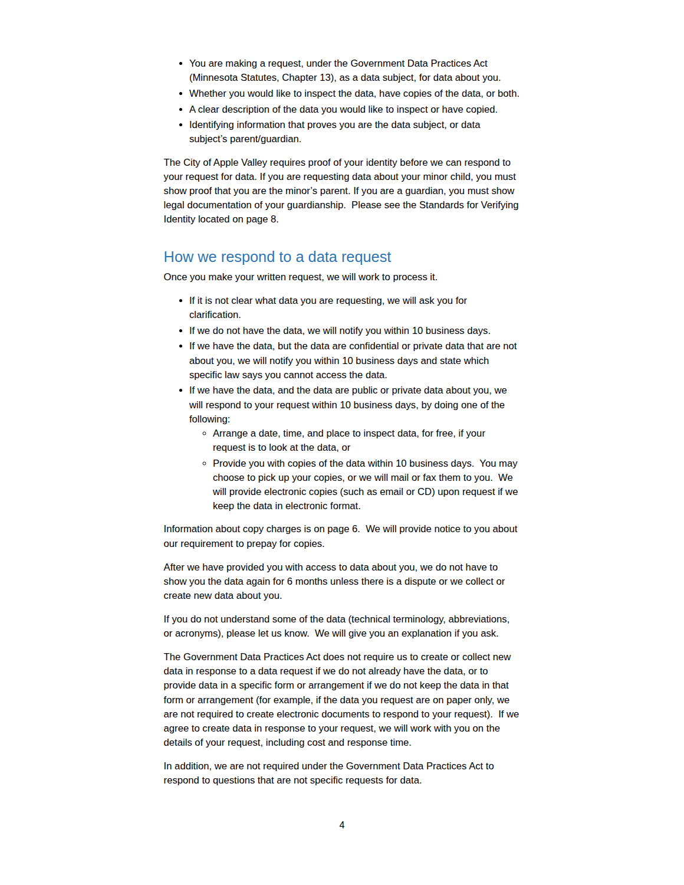You are making a request, under the Government Data Practices Act (Minnesota Statutes, Chapter 13), as a data subject, for data about you.
Whether you would like to inspect the data, have copies of the data, or both.
A clear description of the data you would like to inspect or have copied.
Identifying information that proves you are the data subject, or data subject’s parent/guardian.
The City of Apple Valley requires proof of your identity before we can respond to your request for data. If you are requesting data about your minor child, you must show proof that you are the minor’s parent. If you are a guardian, you must show legal documentation of your guardianship. Please see the Standards for Verifying Identity located on page 8.
How we respond to a data request
Once you make your written request, we will work to process it.
If it is not clear what data you are requesting, we will ask you for clarification.
If we do not have the data, we will notify you within 10 business days.
If we have the data, but the data are confidential or private data that are not about you, we will notify you within 10 business days and state which specific law says you cannot access the data.
If we have the data, and the data are public or private data about you, we will respond to your request within 10 business days, by doing one of the following:
Arrange a date, time, and place to inspect data, for free, if your request is to look at the data, or
Provide you with copies of the data within 10 business days. You may choose to pick up your copies, or we will mail or fax them to you. We will provide electronic copies (such as email or CD) upon request if we keep the data in electronic format.
Information about copy charges is on page 6. We will provide notice to you about our requirement to prepay for copies.
After we have provided you with access to data about you, we do not have to show you the data again for 6 months unless there is a dispute or we collect or create new data about you.
If you do not understand some of the data (technical terminology, abbreviations, or acronyms), please let us know. We will give you an explanation if you ask.
The Government Data Practices Act does not require us to create or collect new data in response to a data request if we do not already have the data, or to provide data in a specific form or arrangement if we do not keep the data in that form or arrangement (for example, if the data you request are on paper only, we are not required to create electronic documents to respond to your request). If we agree to create data in response to your request, we will work with you on the details of your request, including cost and response time.
In addition, we are not required under the Government Data Practices Act to respond to questions that are not specific requests for data.
4